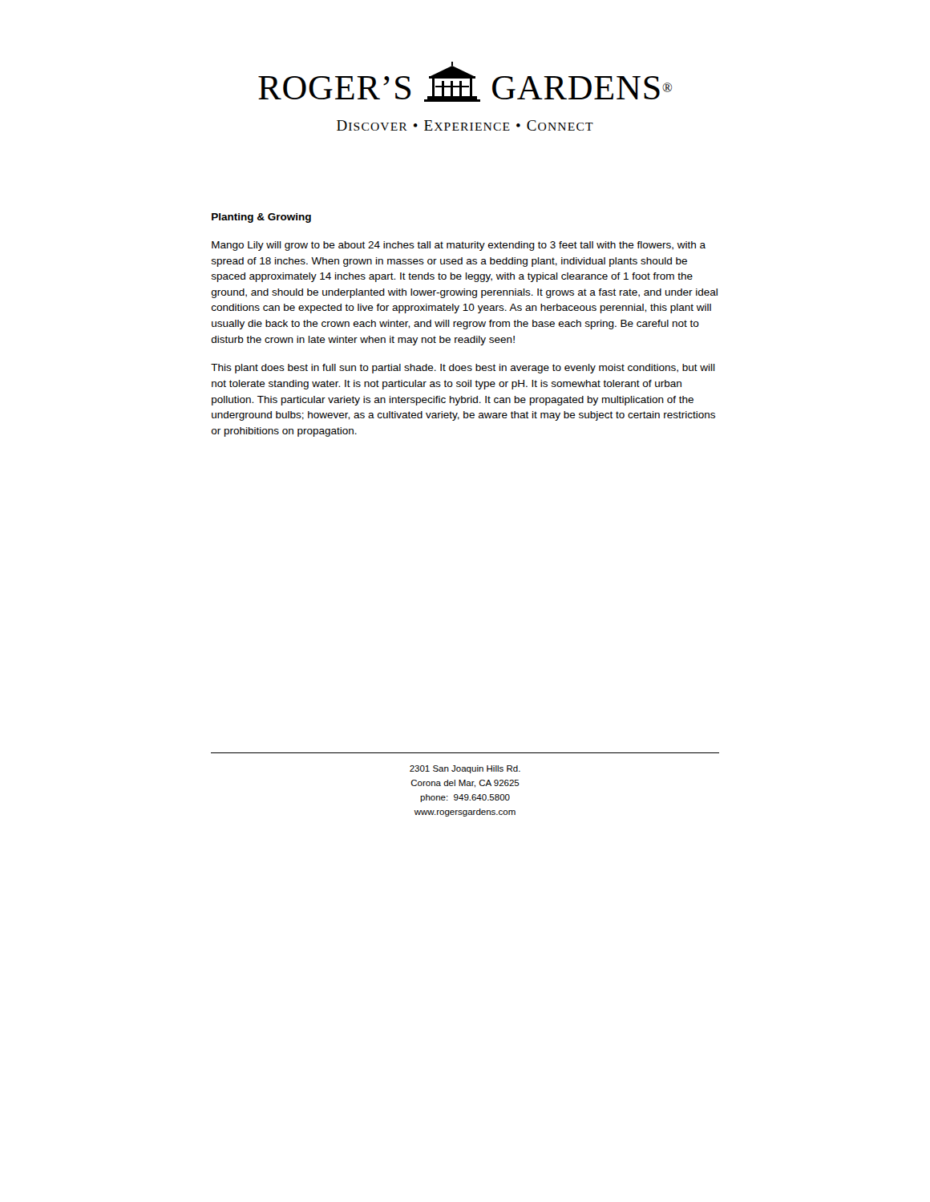ROGER’S GARDENS®
DISCOVER • EXPERIENCE • CONNECT
Planting & Growing
Mango Lily will grow to be about 24 inches tall at maturity extending to 3 feet tall with the flowers, with a spread of 18 inches. When grown in masses or used as a bedding plant, individual plants should be spaced approximately 14 inches apart. It tends to be leggy, with a typical clearance of 1 foot from the ground, and should be underplanted with lower-growing perennials. It grows at a fast rate, and under ideal conditions can be expected to live for approximately 10 years. As an herbaceous perennial, this plant will usually die back to the crown each winter, and will regrow from the base each spring. Be careful not to disturb the crown in late winter when it may not be readily seen!
This plant does best in full sun to partial shade. It does best in average to evenly moist conditions, but will not tolerate standing water. It is not particular as to soil type or pH. It is somewhat tolerant of urban pollution. This particular variety is an interspecific hybrid. It can be propagated by multiplication of the underground bulbs; however, as a cultivated variety, be aware that it may be subject to certain restrictions or prohibitions on propagation.
2301 San Joaquin Hills Rd.
Corona del Mar, CA 92625
phone: 949.640.5800
www.rogersgardens.com